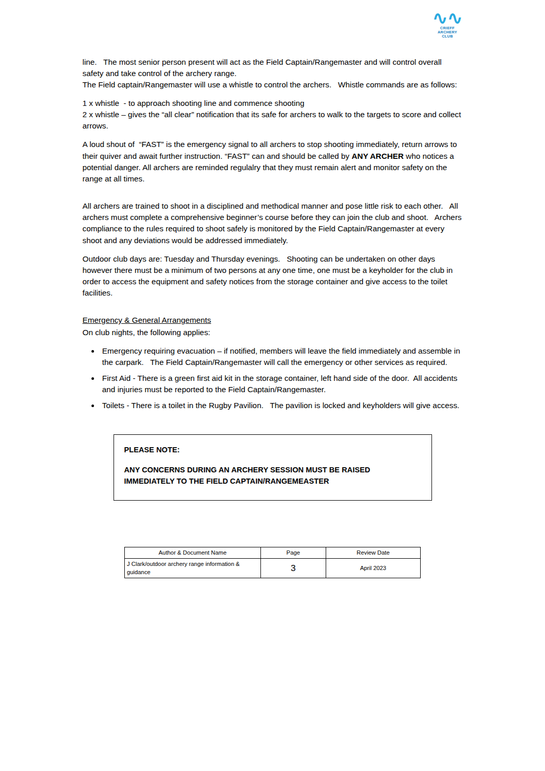∿∿
CRIEFF
ARCHERY
CLUB
line. The most senior person present will act as the Field Captain/Rangemaster and will control overall safety and take control of the archery range.
The Field captain/Rangemaster will use a whistle to control the archers. Whistle commands are as follows:
1 x whistle - to approach shooting line and commence shooting
2 x whistle – gives the “all clear” notification that its safe for archers to walk to the targets to score and collect arrows.
A loud shout of “FAST” is the emergency signal to all archers to stop shooting immediately, return arrows to their quiver and await further instruction. “FAST” can and should be called by ANY ARCHER who notices a potential danger. All archers are reminded regulalry that they must remain alert and monitor safety on the range at all times.
All archers are trained to shoot in a disciplined and methodical manner and pose little risk to each other. All archers must complete a comprehensive beginner’s course before they can join the club and shoot. Archers compliance to the rules required to shoot safely is monitored by the Field Captain/Rangemaster at every shoot and any deviations would be addressed immediately.
Outdoor club days are: Tuesday and Thursday evenings. Shooting can be undertaken on other days however there must be a minimum of two persons at any one time, one must be a keyholder for the club in order to access the equipment and safety notices from the storage container and give access to the toilet facilities.
Emergency & General Arrangements
On club nights, the following applies:
Emergency requiring evacuation – if notified, members will leave the field immediately and assemble in the carpark. The Field Captain/Rangemaster will call the emergency or other services as required.
First Aid - There is a green first aid kit in the storage container, left hand side of the door. All accidents and injuries must be reported to the Field Captain/Rangemaster.
Toilets - There is a toilet in the Rugby Pavilion. The pavilion is locked and keyholders will give access.
PLEASE NOTE:
ANY CONCERNS DURING AN ARCHERY SESSION MUST BE RAISED IMMEDIATELY TO THE FIELD CAPTAIN/RANGEMEASTER
| Author & Document Name | Page | Review Date |
| J Clark/outdoor archery range information & guidance | 3 | April 2023 |